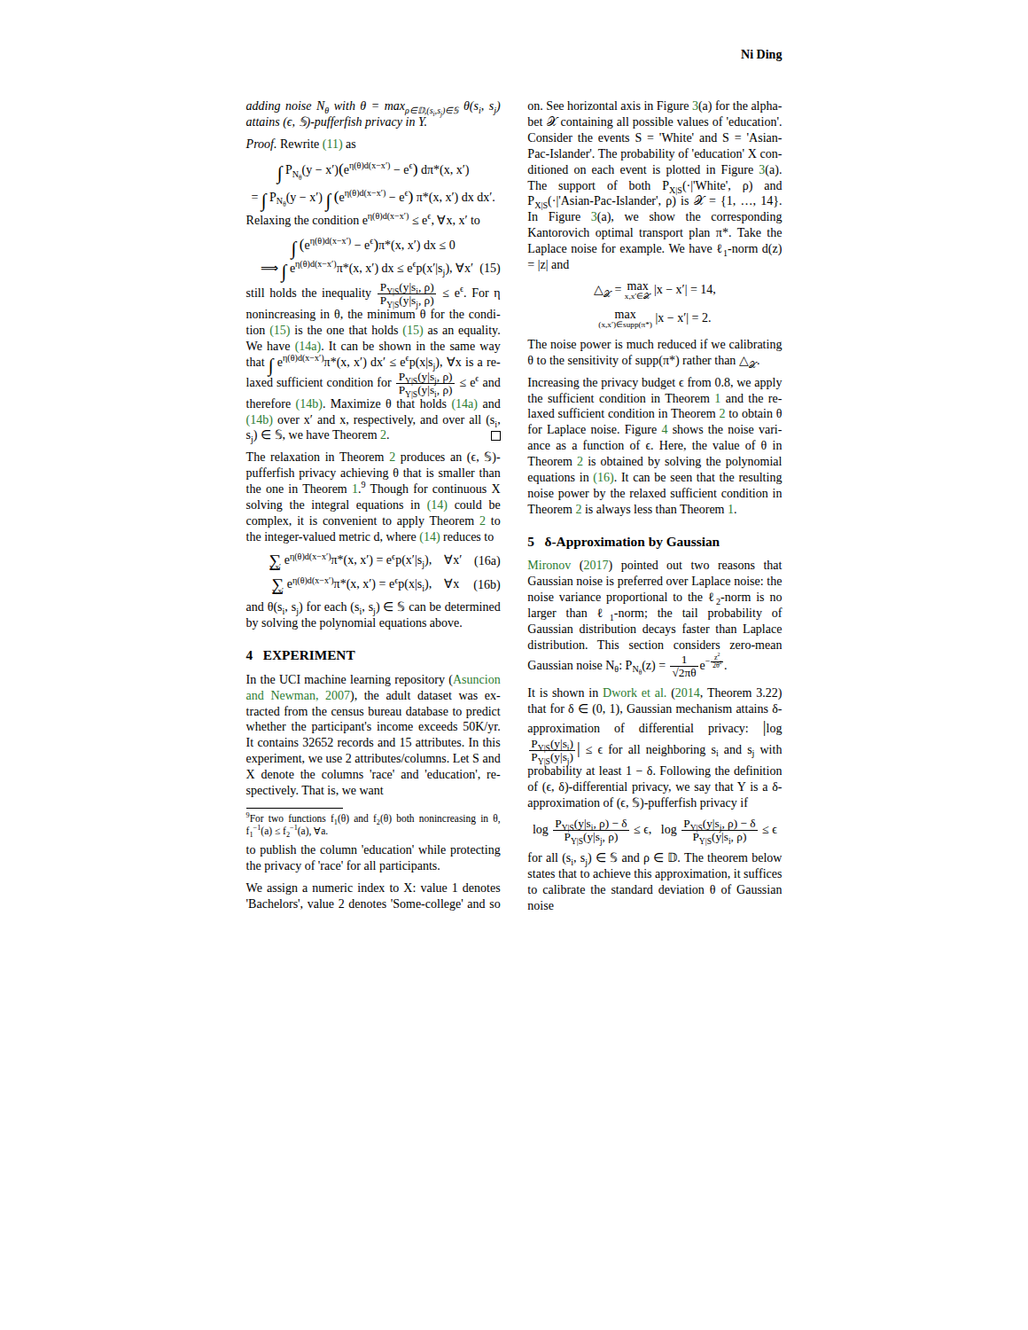Ni Ding
adding noise Nθ with θ = maxρ∈𝔻,(si,sj)∈𝕊 θ(si, sj) attains (ϵ, 𝕊)-pufferfish privacy in Y.
Proof. Rewrite (11) as
∫ PNθ(y − x′)(eη(θ)d(x−x′) − eϵ) dπ*(x, x′)
= ∫ PNθ(y − x′) ∫ (eη(θ)d(x−x′) − eϵ) π*(x, x′) dx dx′.
Relaxing the condition eη(θ)d(x−x′) ≤ eϵ, ∀x, x′ to
∫ (eη(θ)d(x−x′) − eϵ) π*(x, x′) dx ≤ 0
⟹ ∫ eη(θ)d(x−x′)π*(x, x′) dx ≤ eϵp(x′|sj), ∀x′ (15)
still holds the inequality PY|S(y|si, ρ) PY|S(y|sj, ρ) ≤ eϵ. For η nonincreasing in θ, the minimum θ for the condition (15) is the one that holds (15) as an equality. We have (14a). It can be shown in the same way that ∫ eη(θ)d(x−x′)π*(x, x′) dx′ ≤ eϵp(x|sj), ∀x is a relaxed sufficient condition for PY|S(y|sj, ρ) PY|S(y|si, ρ) ≤ eϵ and therefore (14b). Maximize θ that holds (14a) and (14b) over x′ and x, respectively, and over all (si, sj) ∈ 𝕊, we have Theorem 2.
The relaxation in Theorem 2 produces an (ϵ, 𝕊)-pufferfish privacy achieving θ that is smaller than the one in Theorem 1.9 Though for continuous X solving the integral equations in (14) could be complex, it is convenient to apply Theorem 2 to the integer-valued metric d, where (14) reduces to
∑x,x′ eη(θ)d(x−x′)π*(x, x′) = eϵp(x′|sj), ∀x′ (16a)
∑x,x′ eη(θ)d(x−x′)π*(x, x′) = eϵp(x|si), ∀x (16b)
and θ(si, sj) for each (si, sj) ∈ 𝕊 can be determined by solving the polynomial equations above.
4 EXPERIMENT
In the UCI machine learning repository (Asuncion and Newman, 2007), the adult dataset was extracted from the census bureau database to predict whether the participant's income exceeds 50K/yr. It contains 32652 records and 15 attributes. In this experiment, we use 2 attributes/columns. Let S and X denote the columns 'race' and 'education', respectively. That is, we want
9For two functions f1(θ) and f2(θ) both nonincreasing in θ, f1−1(a) ≤ f2−1(a), ∀a.
to publish the column 'education' while protecting the privacy of 'race' for all participants.
We assign a numeric index to X: value 1 denotes 'Bachelors', value 2 denotes 'Some-college' and so on. See horizontal axis in Figure 3(a) for the alphabet 𝒳 containing all possible values of 'education'. Consider the events S = 'White' and S = 'Asian-Pac-Islander'. The probability of 'education' X conditioned on each event is plotted in Figure 3(a). The support of both PX|S(·|'White', ρ) and PX|S(·|'Asian-Pac-Islander', ρ) is 𝒳 = {1, …, 14}. In Figure 3(a), we show the corresponding Kantorovich optimal transport plan π*. Take the Laplace noise for example. We have ℓ1-norm d(z) = |z| and
△𝒳 = max x,x′∈𝒳 |x − x′| = 14,
max(x,x′)∈supp(π*) |x − x′| = 2.
The noise power is much reduced if we calibrating θ to the sensitivity of supp(π*) rather than △𝒳.
Increasing the privacy budget ϵ from 0.8, we apply the sufficient condition in Theorem 1 and the relaxed sufficient condition in Theorem 2 to obtain θ for Laplace noise. Figure 4 shows the noise variance as a function of ϵ. Here, the value of θ in Theorem 2 is obtained by solving the polynomial equations in (16). It can be seen that the resulting noise power by the relaxed sufficient condition in Theorem 2 is always less than Theorem 1.
5 δ-Approximation by Gaussian
Mironov (2017) pointed out two reasons that Gaussian noise is preferred over Laplace noise: the noise variance proportional to the ℓ2-norm is no larger than ℓ1-norm; the tail probability of Gaussian distribution decays faster than Laplace distribution. This section considers zero-mean Gaussian noise Nθ: PNθ(z) = 1√2πθe−z22θ2.
It is shown in Dwork et al. (2014, Theorem 3.22) that for δ ∈ (0, 1), Gaussian mechanism attains δ-approximation of differential privacy: |log PY|S(y|si) PY|S(y|sj)| ≤ ϵ for all neighboring si and sj with probability at least 1 − δ. Following the definition of (ϵ, δ)-differential privacy, we say that Y is a δ-approximation of (ϵ, 𝕊)-pufferfish privacy if
log PY|S(y|si, ρ) − δ PY|S(y|sj, ρ) ≤ ϵ, log PY|S(y|sj, ρ) − δ PY|S(y|si, ρ) ≤ ϵ
for all (si, sj) ∈ 𝕊 and ρ ∈ 𝔻. The theorem below states that to achieve this approximation, it suffices to calibrate the standard deviation θ of Gaussian noise